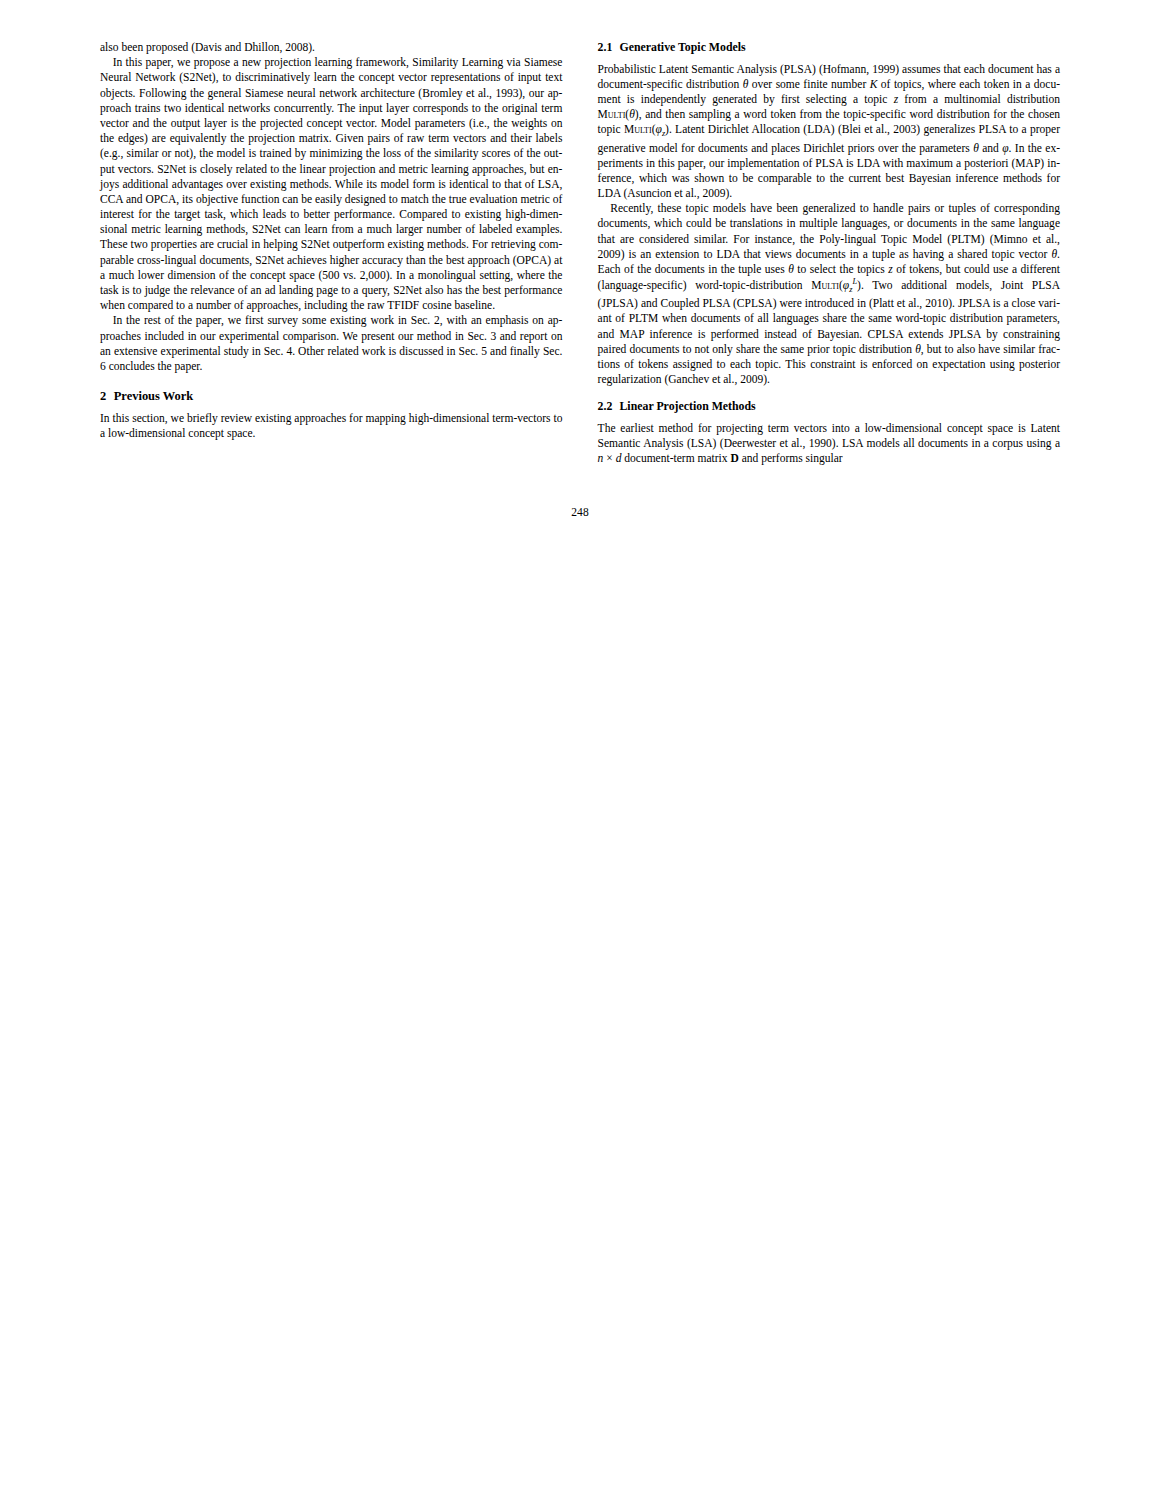also been proposed (Davis and Dhillon, 2008).
In this paper, we propose a new projection learning framework, Similarity Learning via Siamese Neural Network (S2Net), to discriminatively learn the concept vector representations of input text objects. Following the general Siamese neural network architecture (Bromley et al., 1993), our approach trains two identical networks concurrently. The input layer corresponds to the original term vector and the output layer is the projected concept vector. Model parameters (i.e., the weights on the edges) are equivalently the projection matrix. Given pairs of raw term vectors and their labels (e.g., similar or not), the model is trained by minimizing the loss of the similarity scores of the output vectors. S2Net is closely related to the linear projection and metric learning approaches, but enjoys additional advantages over existing methods. While its model form is identical to that of LSA, CCA and OPCA, its objective function can be easily designed to match the true evaluation metric of interest for the target task, which leads to better performance. Compared to existing high-dimensional metric learning methods, S2Net can learn from a much larger number of labeled examples. These two properties are crucial in helping S2Net outperform existing methods. For retrieving comparable cross-lingual documents, S2Net achieves higher accuracy than the best approach (OPCA) at a much lower dimension of the concept space (500 vs. 2,000). In a monolingual setting, where the task is to judge the relevance of an ad landing page to a query, S2Net also has the best performance when compared to a number of approaches, including the raw TFIDF cosine baseline.
In the rest of the paper, we first survey some existing work in Sec. 2, with an emphasis on approaches included in our experimental comparison. We present our method in Sec. 3 and report on an extensive experimental study in Sec. 4. Other related work is discussed in Sec. 5 and finally Sec. 6 concludes the paper.
2 Previous Work
In this section, we briefly review existing approaches for mapping high-dimensional term-vectors to a low-dimensional concept space.
2.1 Generative Topic Models
Probabilistic Latent Semantic Analysis (PLSA) (Hofmann, 1999) assumes that each document has a document-specific distribution θ over some finite number K of topics, where each token in a document is independently generated by first selecting a topic z from a multinomial distribution Multi(θ), and then sampling a word token from the topic-specific word distribution for the chosen topic Multi(φz). Latent Dirichlet Allocation (LDA) (Blei et al., 2003) generalizes PLSA to a proper generative model for documents and places Dirichlet priors over the parameters θ and φ. In the experiments in this paper, our implementation of PLSA is LDA with maximum a posteriori (MAP) inference, which was shown to be comparable to the current best Bayesian inference methods for LDA (Asuncion et al., 2009).
Recently, these topic models have been generalized to handle pairs or tuples of corresponding documents, which could be translations in multiple languages, or documents in the same language that are considered similar. For instance, the Poly-lingual Topic Model (PLTM) (Mimno et al., 2009) is an extension to LDA that views documents in a tuple as having a shared topic vector θ. Each of the documents in the tuple uses θ to select the topics z of tokens, but could use a different (language-specific) word-topic-distribution Multi(φzL). Two additional models, Joint PLSA (JPLSA) and Coupled PLSA (CPLSA) were introduced in (Platt et al., 2010). JPLSA is a close variant of PLTM when documents of all languages share the same word-topic distribution parameters, and MAP inference is performed instead of Bayesian. CPLSA extends JPLSA by constraining paired documents to not only share the same prior topic distribution θ, but to also have similar fractions of tokens assigned to each topic. This constraint is enforced on expectation using posterior regularization (Ganchev et al., 2009).
2.2 Linear Projection Methods
The earliest method for projecting term vectors into a low-dimensional concept space is Latent Semantic Analysis (LSA) (Deerwester et al., 1990). LSA models all documents in a corpus using a n × d document-term matrix D and performs singular
248